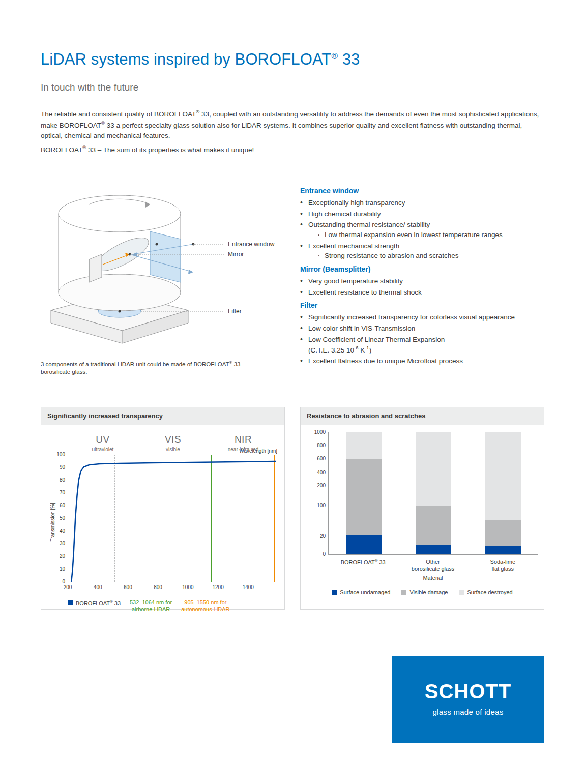LiDAR systems inspired by BOROFLOAT® 33
In touch with the future
The reliable and consistent quality of BOROFLOAT® 33, coupled with an outstanding versatility to address the demands of even the most sophisticated applications, make BOROFLOAT® 33 a perfect specialty glass solution also for LiDAR systems. It combines superior quality and excellent flatness with outstanding thermal, optical, chemical and mechanical features.
BOROFLOAT® 33 – The sum of its properties is what makes it unique!
Entrance window Mirror Filter
3 components of a traditional LiDAR unit could be made of BOROFLOAT® 33 borosilicate glass.
Entrance window
Exceptionally high transparency
High chemical durability
Outstanding thermal resistance/ stability
Low thermal expansion even in lowest temperature ranges
Excellent mechanical strength
Strong resistance to abrasion and scratches
Mirror (Beamsplitter)
Very good temperature stability
Excellent resistance to thermal shock
Filter
Significantly increased transparency for colorless visual appearance
Low color shift in VIS-Transmission
Low Coefficient of Linear Thermal Expansion
(C.T.E. 3.25 10-6 K-1)
Excellent flatness due to unique Microfloat process
Significantly increased transparency
UV
ultraviolet
VIS
visible
NIR
near-infra-red
100 90 80 70 60 50 40 30 20 10 0
Transmission [%]
Wavelength [nm]
200 400 600 800 1000 1200 1400
BOROFLOAT® 33
532–1064 nm for
airborne LiDAR
905–1550 nm for
autonomous LiDAR
Resistance to abrasion and scratches
1000 800 600 400 200 100 20 0
BOROFLOAT® 33
Other
borosilicate glass
Soda-lime
flat glass
Material
Surface undamaged
Visible damage
Surface destroyed
SCHOTT
glass made of ideas